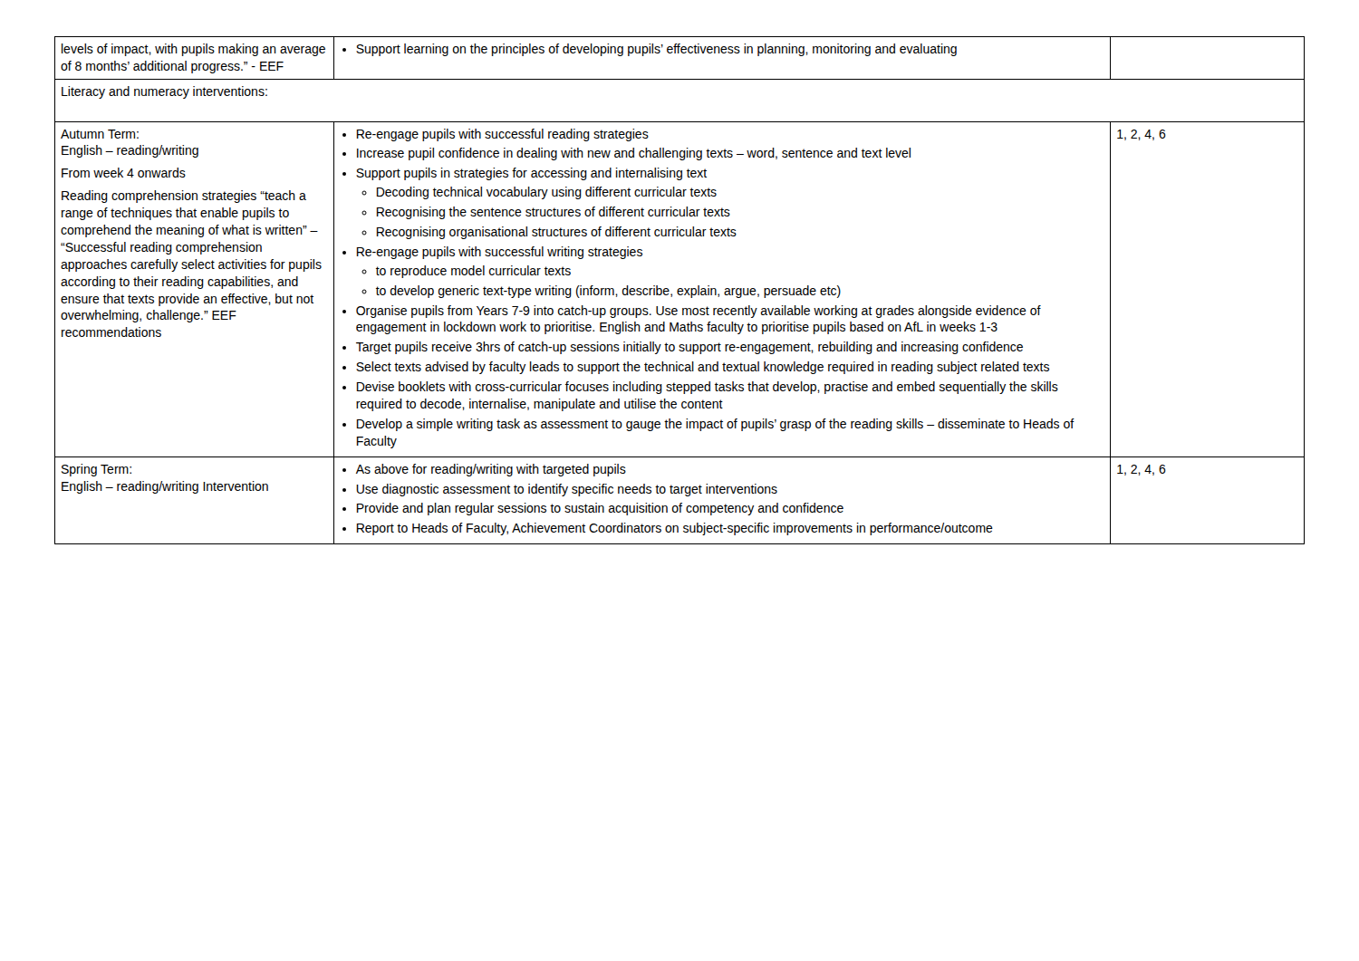| levels of impact, with pupils making an average of 8 months’ additional progress.” - EEF | Support learning on the principles of developing pupils’ effectiveness in planning, monitoring and evaluating | |
| Literacy and numeracy interventions: |
| Autumn Term: English – reading/writing From week 4 onwards Reading comprehension strategies “teach a range of techniques that enable pupils to comprehend the meaning of what is written” – “Successful reading comprehension approaches carefully select activities for pupils according to their reading capabilities, and ensure that texts provide an effective, but not overwhelming, challenge.” EEF recommendations | Re-engage pupils with successful reading strategies Increase pupil confidence in dealing with new and challenging texts – word, sentence and text level Support pupils in strategies for accessing and internalising text Decoding technical vocabulary using different curricular texts Recognising the sentence structures of different curricular texts Recognising organisational structures of different curricular texts Re-engage pupils with successful writing strategies to reproduce model curricular texts to develop generic text-type writing (inform, describe, explain, argue, persuade etc) Organise pupils from Years 7-9 into catch-up groups. Use most recently available working at grades alongside evidence of engagement in lockdown work to prioritise. English and Maths faculty to prioritise pupils based on AfL in weeks 1-3 Target pupils receive 3hrs of catch-up sessions initially to support re-engagement, rebuilding and increasing confidence Select texts advised by faculty leads to support the technical and textual knowledge required in reading subject related texts Devise booklets with cross-curricular focuses including stepped tasks that develop, practise and embed sequentially the skills required to decode, internalise, manipulate and utilise the content Develop a simple writing task as assessment to gauge the impact of pupils’ grasp of the reading skills – disseminate to Heads of Faculty | 1, 2, 4, 6 |
| Spring Term: English – reading/writing Intervention | As above for reading/writing with targeted pupils Use diagnostic assessment to identify specific needs to target interventions Provide and plan regular sessions to sustain acquisition of competency and confidence Report to Heads of Faculty, Achievement Coordinators on subject-specific improvements in performance/outcome | 1, 2, 4, 6 |